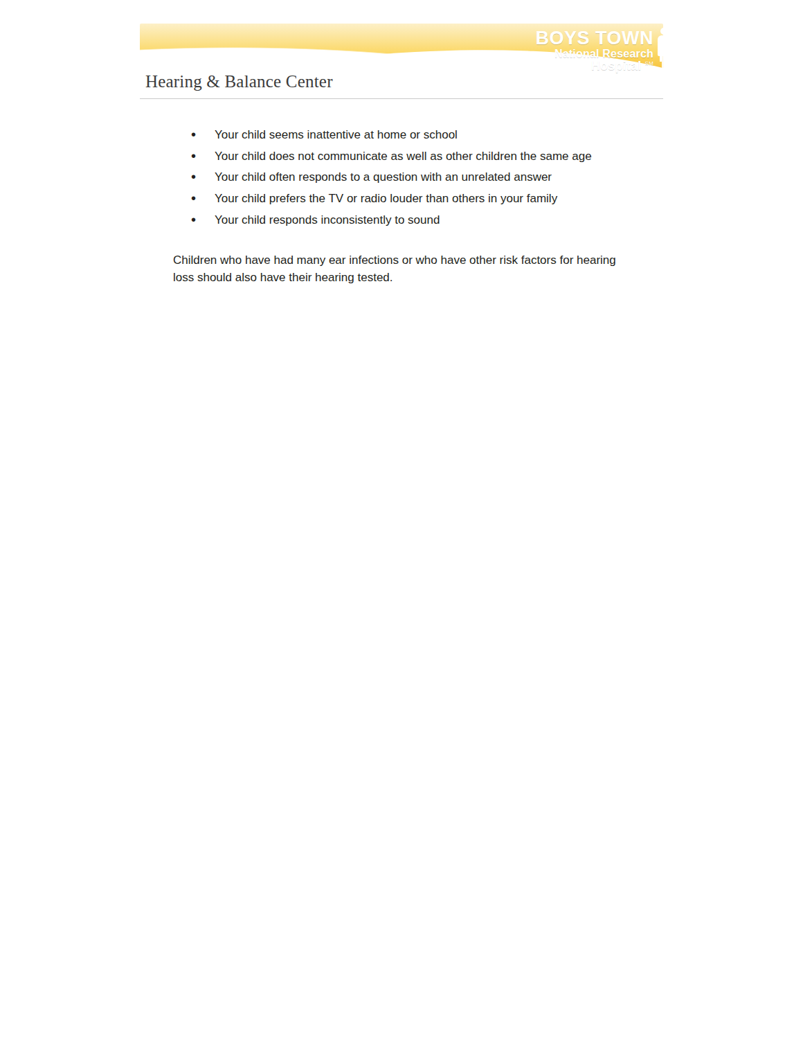Hearing & Balance Center
BOYS TOWN
National Research
Hospital SM
Your child seems inattentive at home or school
Your child does not communicate as well as other children the same age
Your child often responds to a question with an unrelated answer
Your child prefers the TV or radio louder than others in your family
Your child responds inconsistently to sound
Children who have had many ear infections or who have other risk factors for hearing loss should also have their hearing tested.